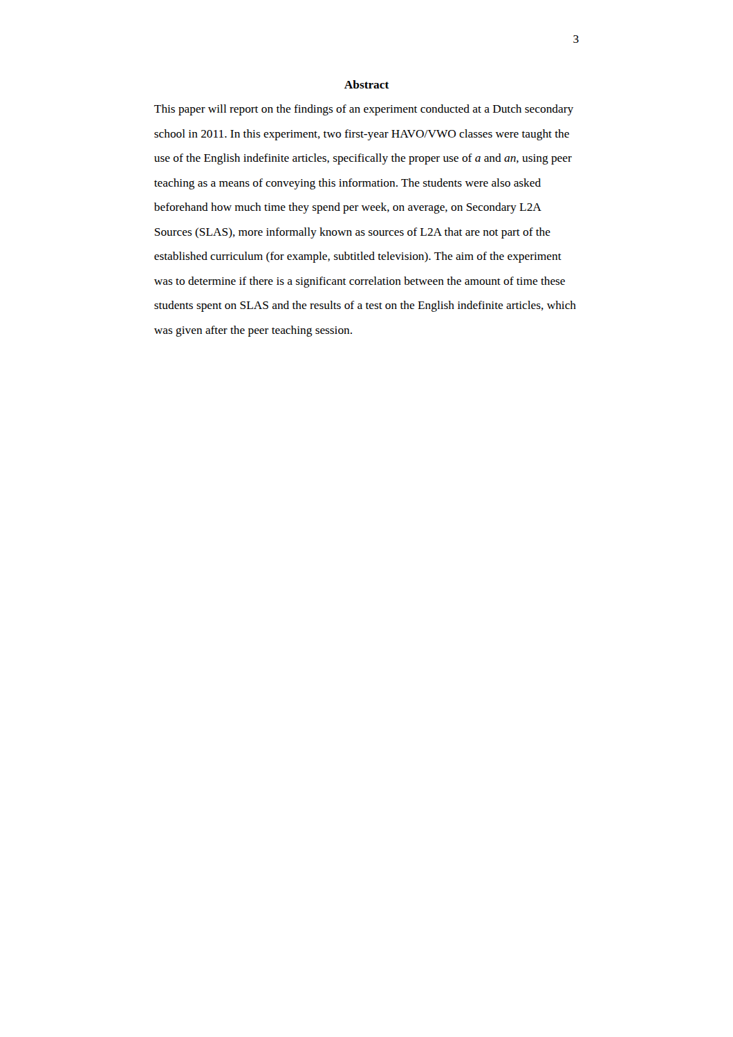3
Abstract
This paper will report on the findings of an experiment conducted at a Dutch secondary school in 2011. In this experiment, two first-year HAVO/VWO classes were taught the use of the English indefinite articles, specifically the proper use of a and an, using peer teaching as a means of conveying this information. The students were also asked beforehand how much time they spend per week, on average, on Secondary L2A Sources (SLAS), more informally known as sources of L2A that are not part of the established curriculum (for example, subtitled television). The aim of the experiment was to determine if there is a significant correlation between the amount of time these students spent on SLAS and the results of a test on the English indefinite articles, which was given after the peer teaching session.